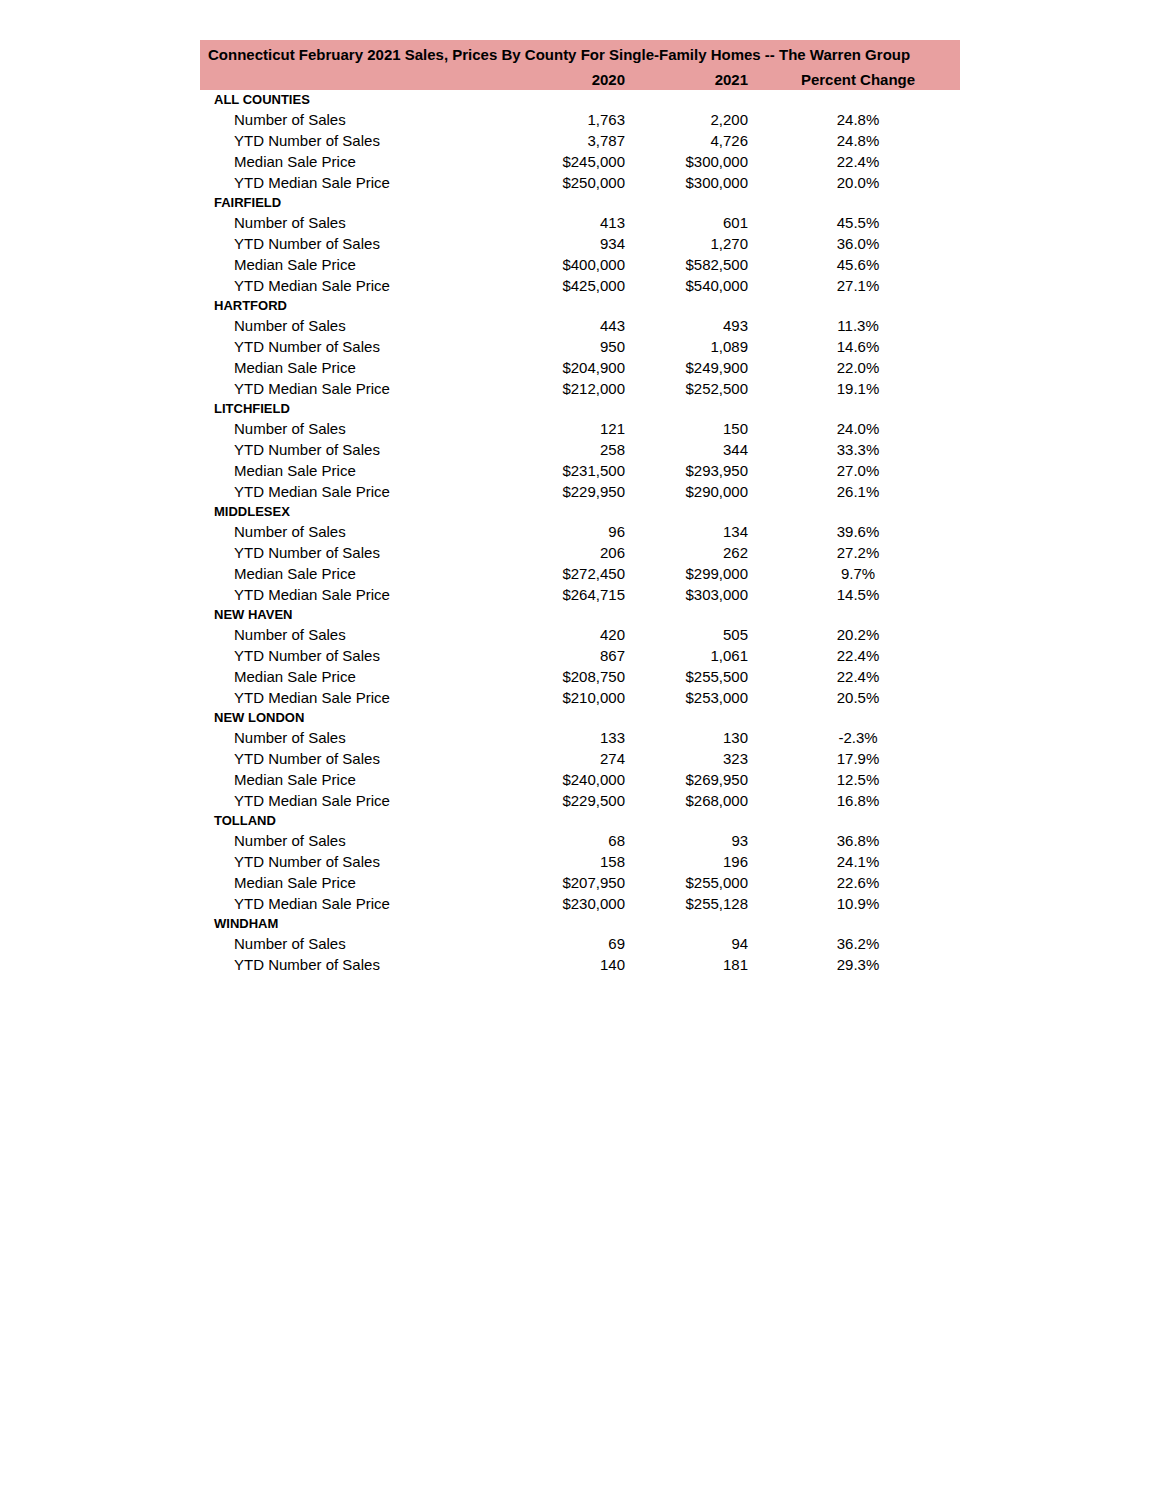Connecticut February 2021 Sales, Prices By County For Single-Family Homes -- The Warren Group
| | 2020 | 2021 | Percent Change |
| --- | --- | --- | --- |
| ALL COUNTIES |
| Number of Sales | 1,763 | 2,200 | 24.8% |
| YTD Number of Sales | 3,787 | 4,726 | 24.8% |
| Median Sale Price | $245,000 | $300,000 | 22.4% |
| YTD Median Sale Price | $250,000 | $300,000 | 20.0% |
| FAIRFIELD |
| Number of Sales | 413 | 601 | 45.5% |
| YTD Number of Sales | 934 | 1,270 | 36.0% |
| Median Sale Price | $400,000 | $582,500 | 45.6% |
| YTD Median Sale Price | $425,000 | $540,000 | 27.1% |
| HARTFORD |
| Number of Sales | 443 | 493 | 11.3% |
| YTD Number of Sales | 950 | 1,089 | 14.6% |
| Median Sale Price | $204,900 | $249,900 | 22.0% |
| YTD Median Sale Price | $212,000 | $252,500 | 19.1% |
| LITCHFIELD |
| Number of Sales | 121 | 150 | 24.0% |
| YTD Number of Sales | 258 | 344 | 33.3% |
| Median Sale Price | $231,500 | $293,950 | 27.0% |
| YTD Median Sale Price | $229,950 | $290,000 | 26.1% |
| MIDDLESEX |
| Number of Sales | 96 | 134 | 39.6% |
| YTD Number of Sales | 206 | 262 | 27.2% |
| Median Sale Price | $272,450 | $299,000 | 9.7% |
| YTD Median Sale Price | $264,715 | $303,000 | 14.5% |
| NEW HAVEN |
| Number of Sales | 420 | 505 | 20.2% |
| YTD Number of Sales | 867 | 1,061 | 22.4% |
| Median Sale Price | $208,750 | $255,500 | 22.4% |
| YTD Median Sale Price | $210,000 | $253,000 | 20.5% |
| NEW LONDON |
| Number of Sales | 133 | 130 | -2.3% |
| YTD Number of Sales | 274 | 323 | 17.9% |
| Median Sale Price | $240,000 | $269,950 | 12.5% |
| YTD Median Sale Price | $229,500 | $268,000 | 16.8% |
| TOLLAND |
| Number of Sales | 68 | 93 | 36.8% |
| YTD Number of Sales | 158 | 196 | 24.1% |
| Median Sale Price | $207,950 | $255,000 | 22.6% |
| YTD Median Sale Price | $230,000 | $255,128 | 10.9% |
| WINDHAM |
| Number of Sales | 69 | 94 | 36.2% |
| YTD Number of Sales | 140 | 181 | 29.3% |